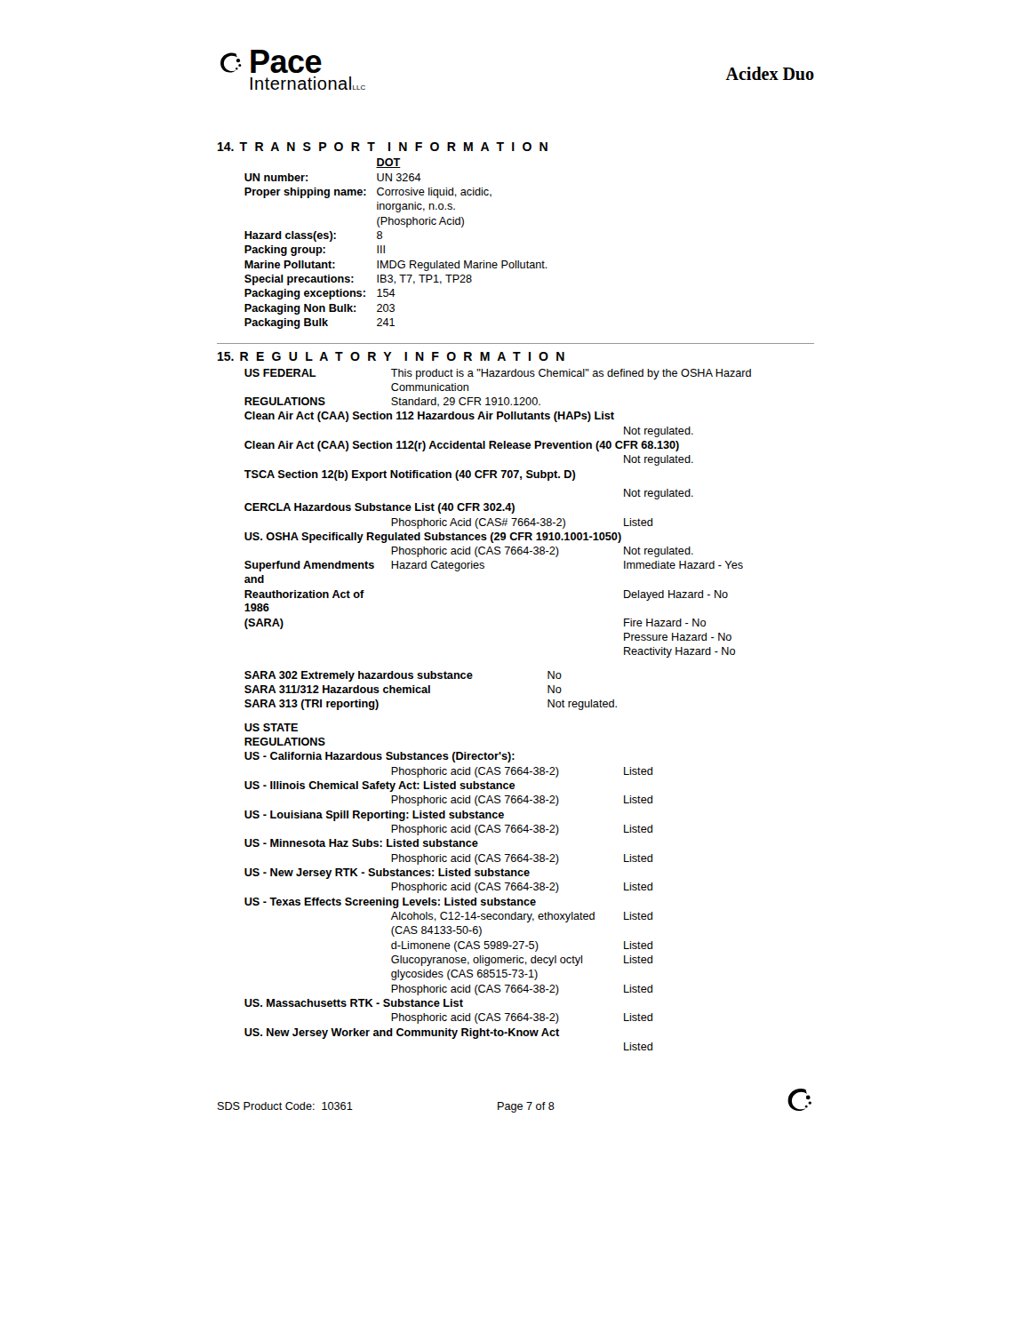Pace InternationalLLC
Acidex Duo
14. T R A N S P O R T I N F O R M A T I O N
| | DOT |
| UN number: | UN 3264 |
| Proper shipping name: | Corrosive liquid, acidic, |
| | inorganic, n.o.s. |
| | (Phosphoric Acid) |
| Hazard class(es): | 8 |
| Packing group: | III |
| Marine Pollutant: | IMDG Regulated Marine Pollutant. |
| Special precautions: | IB3, T7, TP1, TP28 |
| Packaging exceptions: | 154 |
| Packaging Non Bulk: | 203 |
| Packaging Bulk | 241 |
15. R E G U L A T O R Y I N F O R M A T I O N
| US FEDERAL | This product is a "Hazardous Chemical" as defined by the OSHA Hazard Communication |
| REGULATIONS | Standard, 29 CFR 1910.1200. |
| Clean Air Act (CAA) Section 112 Hazardous Air Pollutants (HAPs) List |
| | | Not regulated. |
| Clean Air Act (CAA) Section 112(r) Accidental Release Prevention (40 CFR 68.130) |
| | | Not regulated. |
| TSCA Section 12(b) Export Notification (40 CFR 707, Subpt. D) |
| | | Not regulated. |
| CERCLA Hazardous Substance List (40 CFR 302.4) |
| | Phosphoric Acid (CAS# 7664-38-2) | Listed |
| US. OSHA Specifically Regulated Substances (29 CFR 1910.1001-1050) |
| | Phosphoric acid (CAS 7664-38-2) | Not regulated. |
| Superfund Amendments and | Hazard Categories | Immediate Hazard - Yes |
| Reauthorization Act of 1986 | | Delayed Hazard - No |
| (SARA) | | Fire Hazard - No |
| | | Pressure Hazard - No |
| | | Reactivity Hazard - No |
| SARA 302 Extremely hazardous substance | No | |
| SARA 311/312 Hazardous chemical | No | |
| SARA 313 (TRI reporting) | Not regulated. |
| US STATE | | |
| REGULATIONS | | |
| US - California Hazardous Substances (Director's): |
| | Phosphoric acid (CAS 7664-38-2) | Listed |
| US - Illinois Chemical Safety Act: Listed substance |
| | Phosphoric acid (CAS 7664-38-2) | Listed |
| US - Louisiana Spill Reporting: Listed substance |
| | Phosphoric acid (CAS 7664-38-2) | Listed |
| US - Minnesota Haz Subs: Listed substance |
| | Phosphoric acid (CAS 7664-38-2) | Listed |
| US - New Jersey RTK - Substances: Listed substance |
| | Phosphoric acid (CAS 7664-38-2) | Listed |
| US - Texas Effects Screening Levels: Listed substance |
| | Alcohols, C12-14-secondary, ethoxylated | Listed |
| | (CAS 84133-50-6) | |
| | d-Limonene (CAS 5989-27-5) | Listed |
| | Glucopyranose, oligomeric, decyl octyl | Listed |
| | glycosides (CAS 68515-73-1) | |
| | Phosphoric acid (CAS 7664-38-2) | Listed |
| US. Massachusetts RTK - Substance List |
| | Phosphoric acid (CAS 7664-38-2) | Listed |
| US. New Jersey Worker and Community Right-to-Know Act |
| | | Listed |
SDS Product Code: 10361
Page 7 of 8